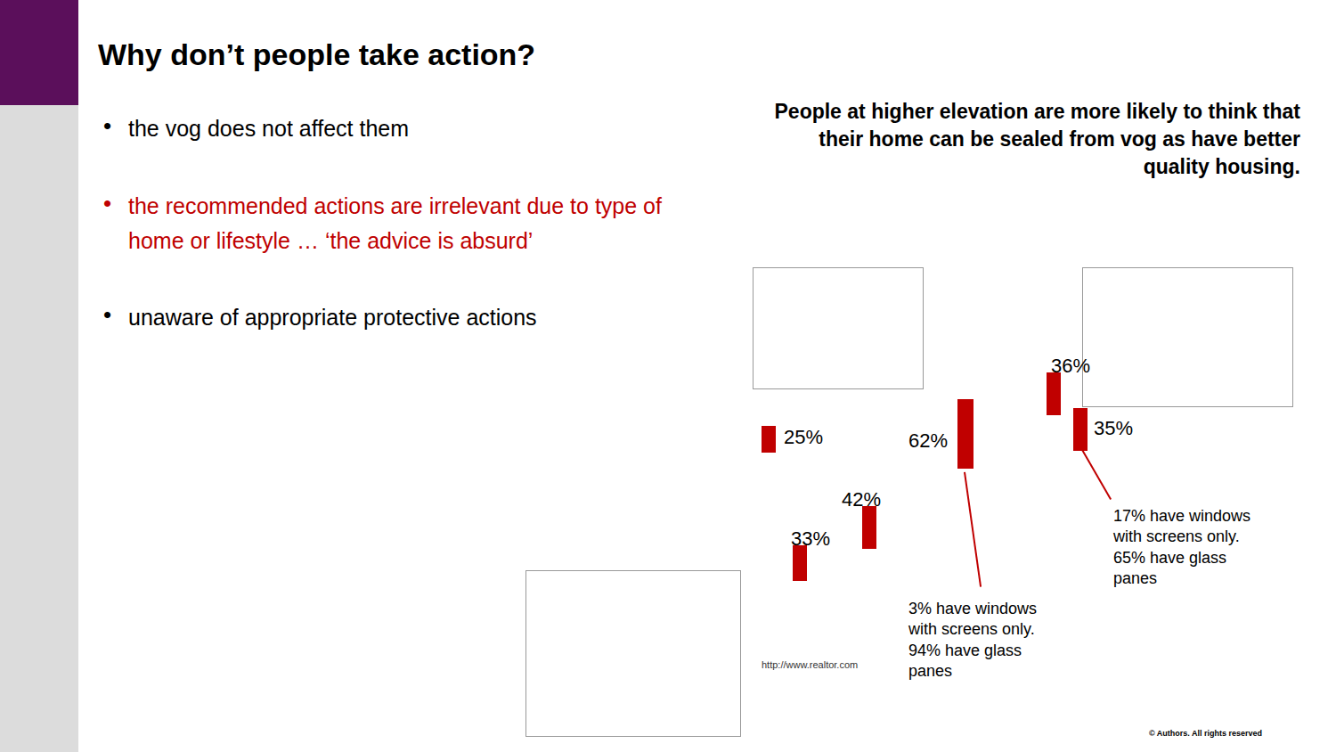Why don’t people take action?
the vog does not affect them
the recommended actions are irrelevant due to type of home or lifestyle … ‘the advice is absurd’
unaware of appropriate protective actions
People at higher elevation are more likely to think that their home can be sealed from vog as have better quality housing.
25%
33%
42%
62%
36%
35%
3% have windows with screens only.
94% have glass panes
17% have windows with screens only.
65% have glass panes
http://www.realtor.com
© Authors. All rights reserved